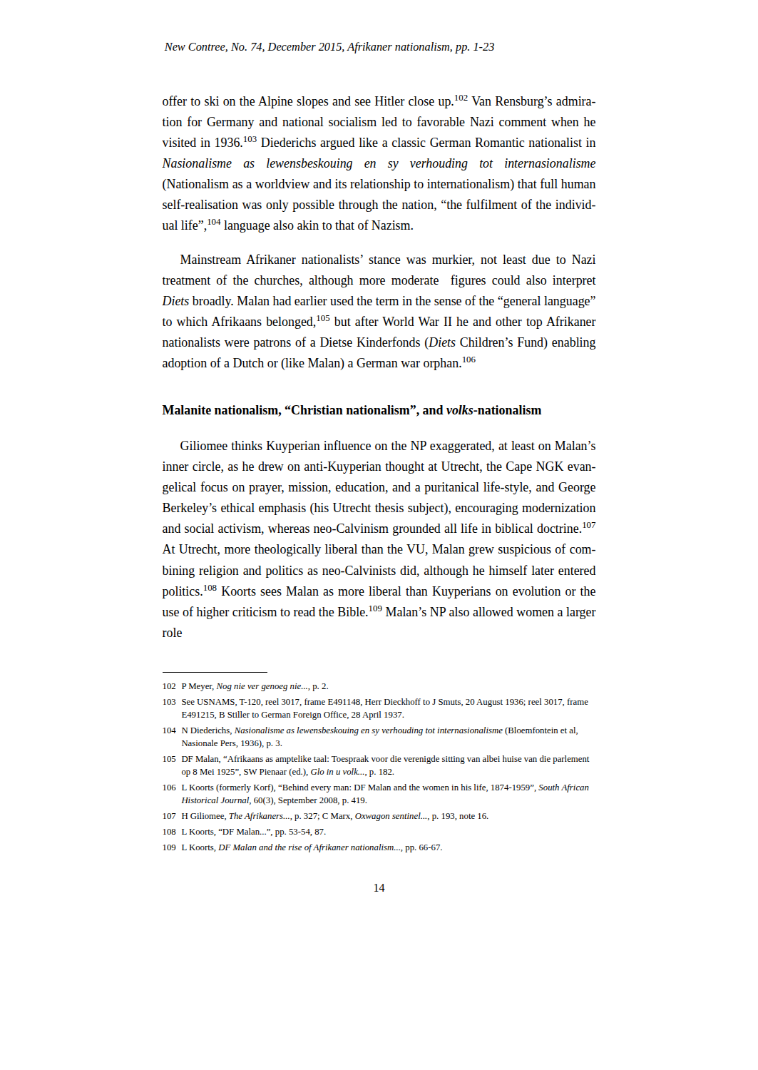New Contree, No. 74, December 2015, Afrikaner nationalism, pp. 1-23
offer to ski on the Alpine slopes and see Hitler close up.102 Van Rensburg’s admiration for Germany and national socialism led to favorable Nazi comment when he visited in 1936.103 Diederichs argued like a classic German Romantic nationalist in Nasionalisme as lewensbeskouing en sy verhouding tot internasionalisme (Nationalism as a worldview and its relationship to internationalism) that full human self-realisation was only possible through the nation, “the fulfilment of the individual life”,104 language also akin to that of Nazism.
Mainstream Afrikaner nationalists’ stance was murkier, not least due to Nazi treatment of the churches, although more moderate figures could also interpret Diets broadly. Malan had earlier used the term in the sense of the “general language” to which Afrikaans belonged,105 but after World War II he and other top Afrikaner nationalists were patrons of a Dietse Kinderfonds (Diets Children’s Fund) enabling adoption of a Dutch or (like Malan) a German war orphan.106
Malanite nationalism, “Christian nationalism”, and volks-nationalism
Giliomee thinks Kuyperian influence on the NP exaggerated, at least on Malan’s inner circle, as he drew on anti-Kuyperian thought at Utrecht, the Cape NGK evangelical focus on prayer, mission, education, and a puritanical life-style, and George Berkeley’s ethical emphasis (his Utrecht thesis subject), encouraging modernization and social activism, whereas neo-Calvinism grounded all life in biblical doctrine.107 At Utrecht, more theologically liberal than the VU, Malan grew suspicious of combining religion and politics as neo-Calvinists did, although he himself later entered politics.108 Koorts sees Malan as more liberal than Kuyperians on evolution or the use of higher criticism to read the Bible.109 Malan’s NP also allowed women a larger role
102 P Meyer, Nog nie ver genoeg nie..., p. 2.
103 See USNAMS, T-120, reel 3017, frame E491148, Herr Dieckhoff to J Smuts, 20 August 1936; reel 3017, frame E491215, B Stiller to German Foreign Office, 28 April 1937.
104 N Diederichs, Nasionalisme as lewensbeskouing en sy verhouding tot internasionalisme (Bloemfontein et al, Nasionale Pers, 1936), p. 3.
105 DF Malan, “Afrikaans as amptelike taal: Toespraak voor die verenigde sitting van albei huise van die parlement op 8 Mei 1925”, SW Pienaar (ed.), Glo in u volk..., p. 182.
106 L Koorts (formerly Korf), “Behind every man: DF Malan and the women in his life, 1874-1959”, South African Historical Journal, 60(3), September 2008, p. 419.
107 H Giliomee, The Afrikaners..., p. 327; C Marx, Oxwagon sentinel..., p. 193, note 16.
108 L Koorts, “DF Malan...”, pp. 53-54, 87.
109 L Koorts, DF Malan and the rise of Afrikaner nationalism..., pp. 66-67.
14